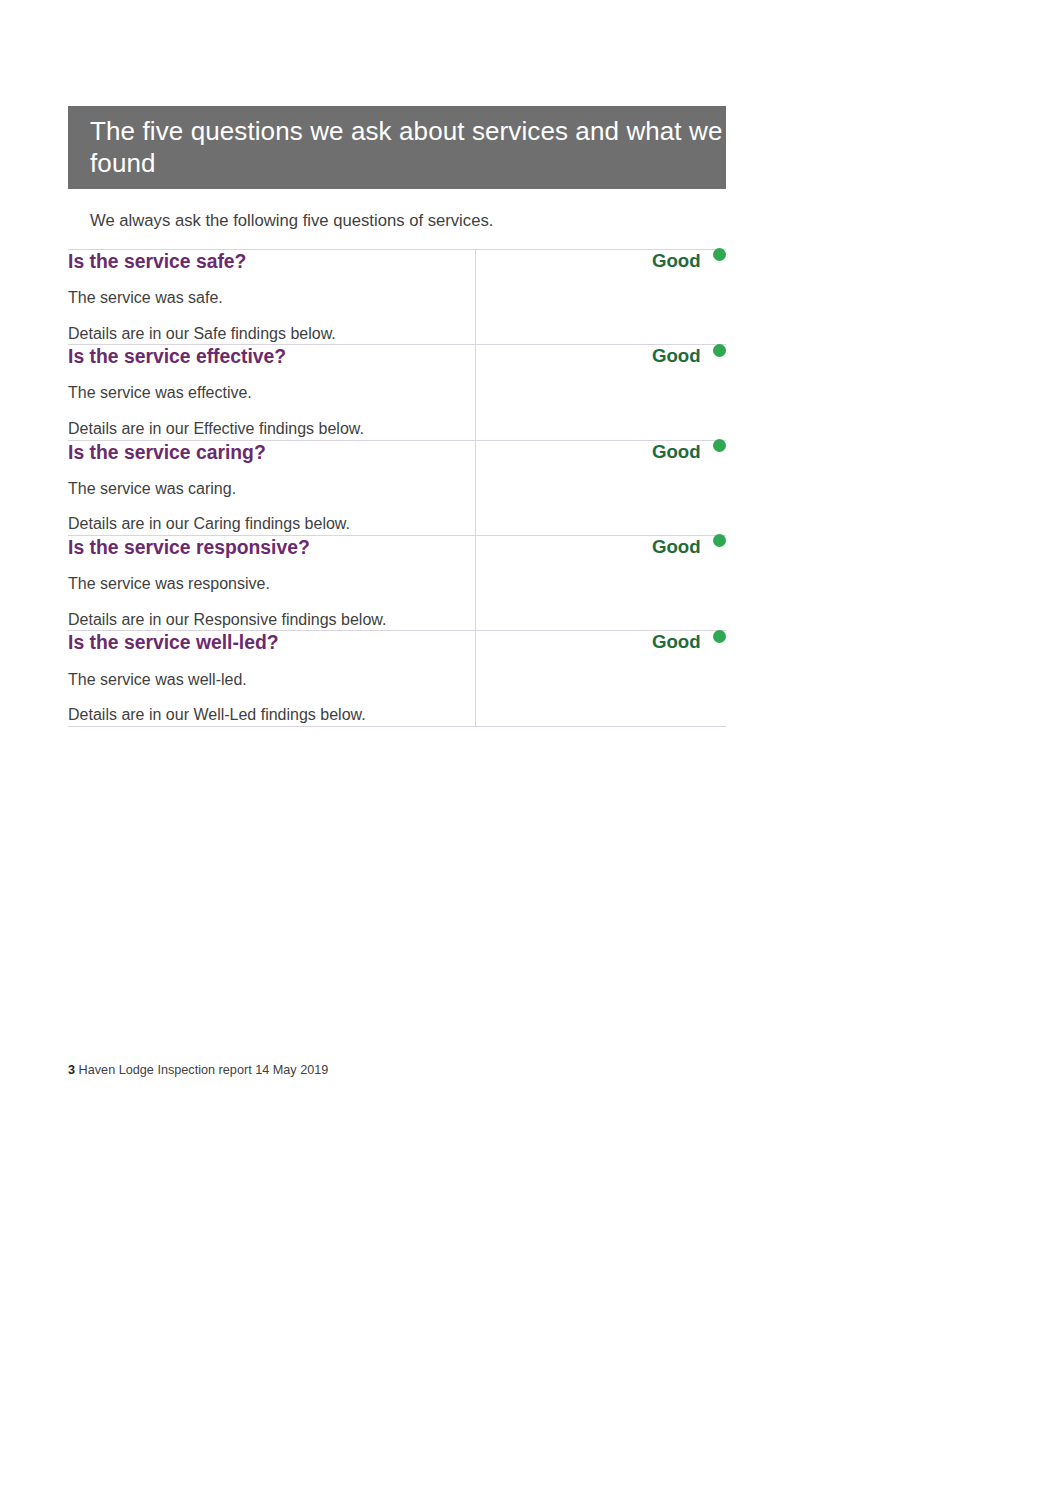The five questions we ask about services and what we found
We always ask the following five questions of services.
| Is the service safe? The service was safe. Details are in our Safe findings below. | Good |
| Is the service effective? The service was effective. Details are in our Effective findings below. | Good |
| Is the service caring? The service was caring. Details are in our Caring findings below. | Good |
| Is the service responsive? The service was responsive. Details are in our Responsive findings below. | Good |
| Is the service well-led? The service was well-led. Details are in our Well-Led findings below. | Good |
3 Haven Lodge Inspection report 14 May 2019